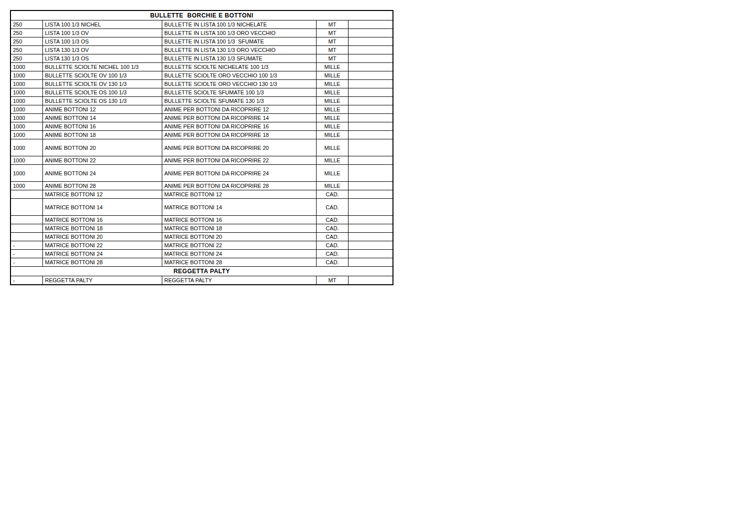| BULLETTE BORCHIE E BOTTONI |
| 250 | LISTA 100 1/3 NICHEL | BULLETTE IN LISTA 100 1/3 NICHELATE | MT | |
| 250 | LISTA 100 1/3 OV | BULLETTE IN LISTA 100 1/3 ORO VECCHIO | MT | |
| 250 | LISTA 100 1/3 OS | BULLETTE IN LISTA 100 1/3 SFUMATE | MT | |
| 250 | LISTA 130 1/3 OV | BULLETTE IN LISTA 130 1/3 ORO VECCHIO | MT | |
| 250 | LISTA 130 1/3 OS | BULLETTE IN LISTA 130 1/3 SFUMATE | MT | |
| 1000 | BULLETTE SCIOLTE NICHEL 100 1/3 | BULLETTE SCIOLTE NICHELATE 100 1/3 | MILLE | |
| 1000 | BULLETTE SCIOLTE OV 100 1/3 | BULLETTE SCIOLTE ORO VECCHIO 100 1/3 | MILLE | |
| 1000 | BULLETTE SCIOLTE OV 130 1/3 | BULLETTE SCIOLTE ORO VECCHIO 130 1/3 | MILLE | |
| 1000 | BULLETTE SCIOLTE OS 100 1/3 | BULLETTE SCIOLTE SFUMATE 100 1/3 | MILLE | |
| 1000 | BULLETTE SCIOLTE OS 130 1/3 | BULLETTE SCIOLTE SFUMATE 130 1/3 | MILLE | |
| 1000 | ANIME BOTTONI 12 | ANIME PER BOTTONI DA RICOPRIRE 12 | MILLE | |
| 1000 | ANIME BOTTONI 14 | ANIME PER BOTTONI DA RICOPRIRE 14 | MILLE | |
| 1000 | ANIME BOTTONI 16 | ANIME PER BOTTONI DA RICOPRIRE 16 | MILLE | |
| 1000 | ANIME BOTTONI 18 | ANIME PER BOTTONI DA RICOPRIRE 18 | MILLE | |
| 1000 | ANIME BOTTONI 20 | ANIME PER BOTTONI DA RICOPRIRE 20 | MILLE | |
| 1000 | ANIME BOTTONI 22 | ANIME PER BOTTONI DA RICOPRIRE 22 | MILLE | |
| 1000 | ANIME BOTTONI 24 | ANIME PER BOTTONI DA RICOPRIRE 24 | MILLE | |
| 1000 | ANIME BOTTONI 28 | ANIME PER BOTTONI DA RICOPRIRE 28 | MILLE | |
| | MATRICE BOTTONI 12 | MATRICE BOTTONI 12 | CAD. | |
| | MATRICE BOTTONI 14 | MATRICE BOTTONI 14 | CAD. | |
| | MATRICE BOTTONI 16 | MATRICE BOTTONI 16 | CAD. | |
| | MATRICE BOTTONI 18 | MATRICE BOTTONI 18 | CAD. | |
| | MATRICE BOTTONI 20 | MATRICE BOTTONI 20 | CAD. | |
| - | MATRICE BOTTONI 22 | MATRICE BOTTONI 22 | CAD. | |
| - | MATRICE BOTTONI 24 | MATRICE BOTTONI 24 | CAD. | |
| - | MATRICE BOTTONI 28 | MATRICE BOTTONI 28 | CAD. | |
| REGGETTA PALTY |
| - | REGGETTA PALTY | REGGETTA PALTY | MT | |